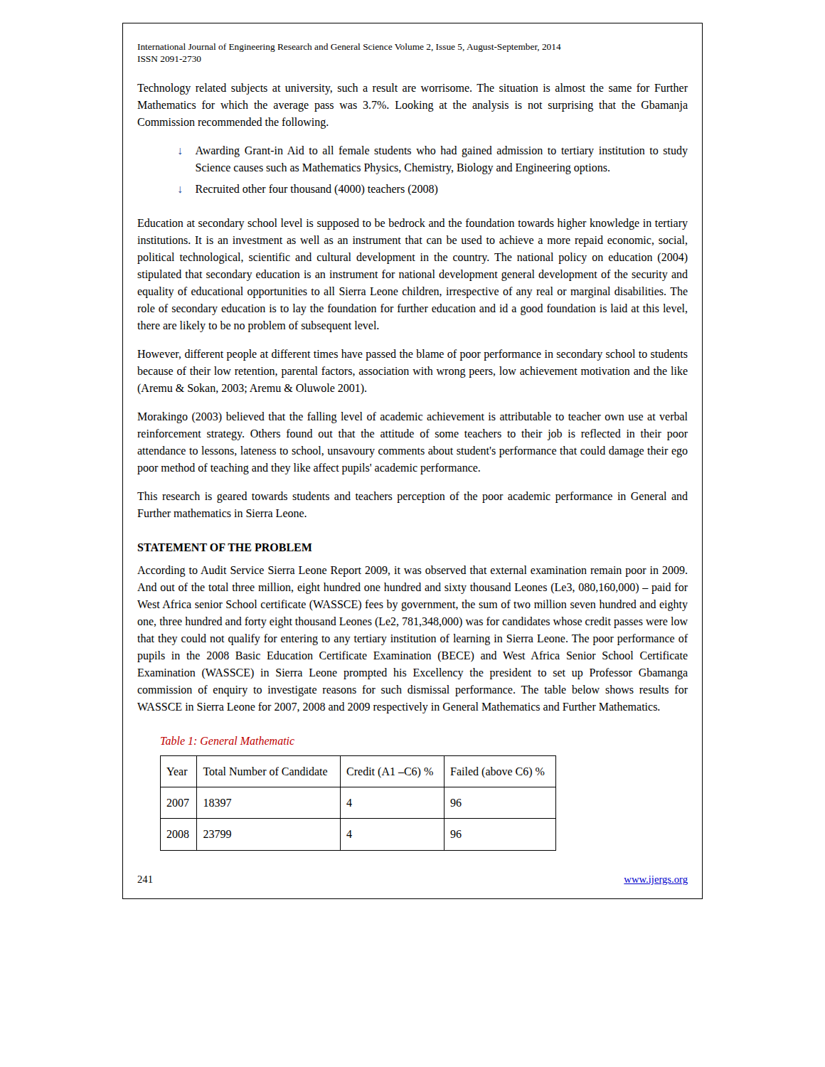International Journal of Engineering Research and General Science Volume 2, Issue 5, August-September, 2014
ISSN 2091-2730
Technology related subjects at university, such a result are worrisome. The situation is almost the same for Further Mathematics for which the average pass was 3.7%. Looking at the analysis is not surprising that the Gbamanja Commission recommended the following.
Awarding Grant-in Aid to all female students who had gained admission to tertiary institution to study Science causes such as Mathematics Physics, Chemistry, Biology and Engineering options.
Recruited other four thousand (4000) teachers (2008)
Education at secondary school level is supposed to be bedrock and the foundation towards higher knowledge in tertiary institutions. It is an investment as well as an instrument that can be used to achieve a more repaid economic, social, political technological, scientific and cultural development in the country. The national policy on education (2004) stipulated that secondary education is an instrument for national development general development of the security and equality of educational opportunities to all Sierra Leone children, irrespective of any real or marginal disabilities. The role of secondary education is to lay the foundation for further education and id a good foundation is laid at this level, there are likely to be no problem of subsequent level.
However, different people at different times have passed the blame of poor performance in secondary school to students because of their low retention, parental factors, association with wrong peers, low achievement motivation and the like (Aremu & Sokan, 2003; Aremu & Oluwole 2001).
Morakingo (2003) believed that the falling level of academic achievement is attributable to teacher own use at verbal reinforcement strategy. Others found out that the attitude of some teachers to their job is reflected in their poor attendance to lessons, lateness to school, unsavoury comments about student's performance that could damage their ego poor method of teaching and they like affect pupils' academic performance.
This research is geared towards students and teachers perception of the poor academic performance in General and Further mathematics in Sierra Leone.
Statement of the Problem
According to Audit Service Sierra Leone Report 2009, it was observed that external examination remain poor in 2009. And out of the total three million, eight hundred one hundred and sixty thousand Leones (Le3, 080,160,000) – paid for West Africa senior School certificate (WASSCE) fees by government, the sum of two million seven hundred and eighty one, three hundred and forty eight thousand Leones (Le2, 781,348,000) was for candidates whose credit passes were low that they could not qualify for entering to any tertiary institution of learning in Sierra Leone. The poor performance of pupils in the 2008 Basic Education Certificate Examination (BECE) and West Africa Senior School Certificate Examination (WASSCE) in Sierra Leone prompted his Excellency the president to set up Professor Gbamanga commission of enquiry to investigate reasons for such dismissal performance. The table below shows results for WASSCE in Sierra Leone for 2007, 2008 and 2009 respectively in General Mathematics and Further Mathematics.
Table 1: General Mathematic
| Year | Total Number of Candidate | Credit (A1 –C6) % | Failed (above C6) % |
| 2007 | 18397 | 4 | 96 |
| 2008 | 23799 | 4 | 96 |
241 www.ijergs.org